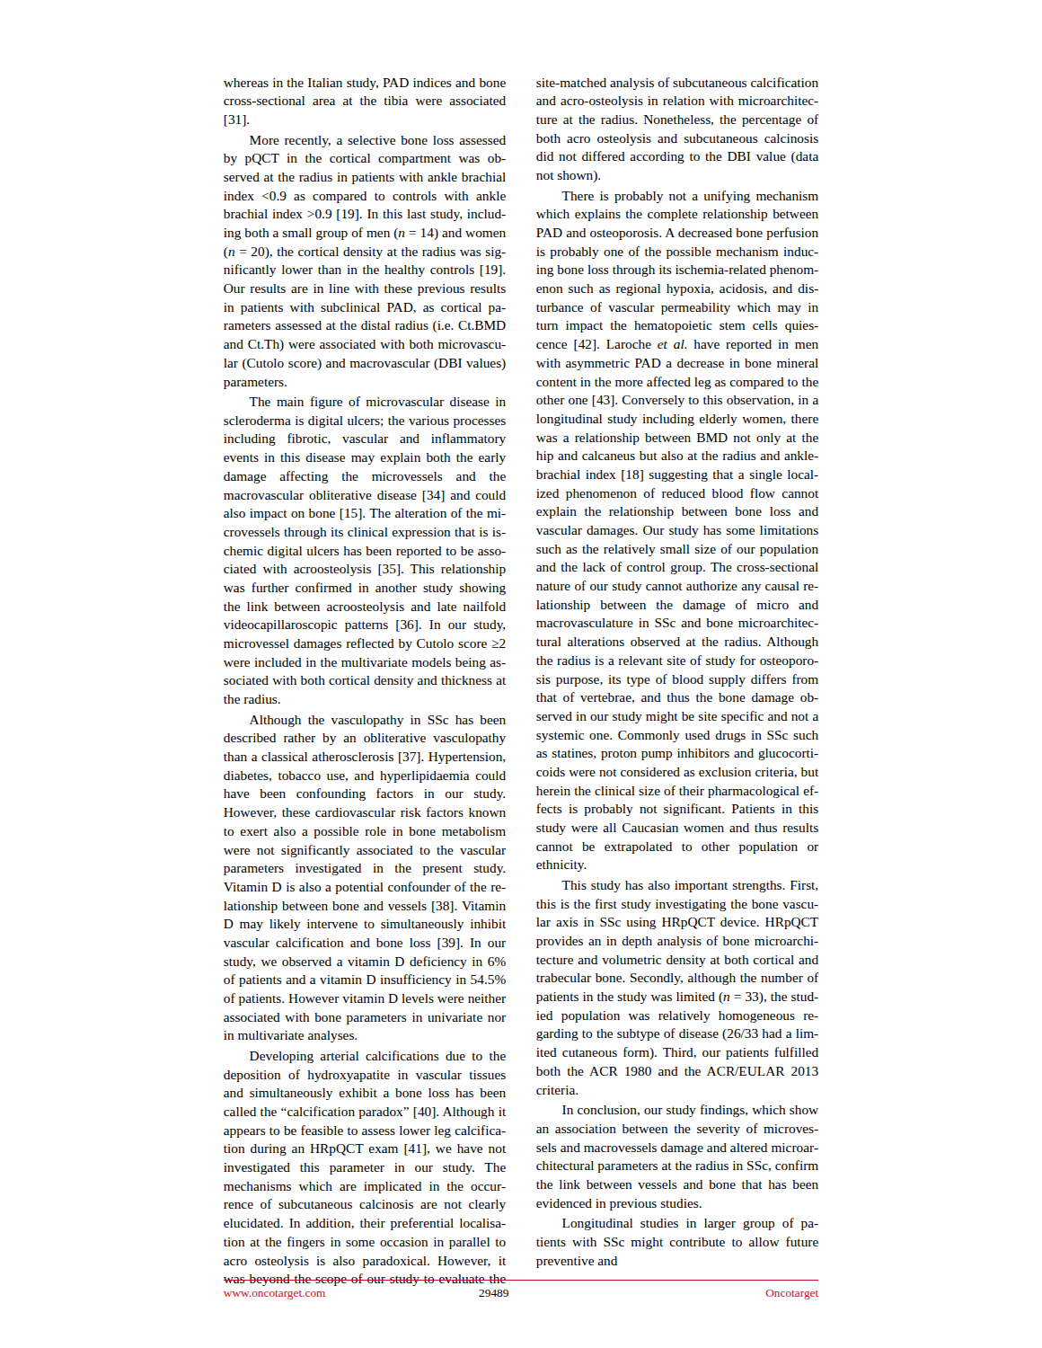whereas in the Italian study, PAD indices and bone cross-sectional area at the tibia were associated [31].
More recently, a selective bone loss assessed by pQCT in the cortical compartment was observed at the radius in patients with ankle brachial index <0.9 as compared to controls with ankle brachial index >0.9 [19]. In this last study, including both a small group of men (n = 14) and women (n = 20), the cortical density at the radius was significantly lower than in the healthy controls [19]. Our results are in line with these previous results in patients with subclinical PAD, as cortical parameters assessed at the distal radius (i.e. Ct.BMD and Ct.Th) were associated with both microvascular (Cutolo score) and macrovascular (DBI values) parameters.
The main figure of microvascular disease in scleroderma is digital ulcers; the various processes including fibrotic, vascular and inflammatory events in this disease may explain both the early damage affecting the microvessels and the macrovascular obliterative disease [34] and could also impact on bone [15]. The alteration of the microvessels through its clinical expression that is ischemic digital ulcers has been reported to be associated with acroosteolysis [35]. This relationship was further confirmed in another study showing the link between acroosteolysis and late nailfold videocapillaroscopic patterns [36]. In our study, microvessel damages reflected by Cutolo score ≥2 were included in the multivariate models being associated with both cortical density and thickness at the radius.
Although the vasculopathy in SSc has been described rather by an obliterative vasculopathy than a classical atherosclerosis [37]. Hypertension, diabetes, tobacco use, and hyperlipidaemia could have been confounding factors in our study. However, these cardiovascular risk factors known to exert also a possible role in bone metabolism were not significantly associated to the vascular parameters investigated in the present study. Vitamin D is also a potential confounder of the relationship between bone and vessels [38]. Vitamin D may likely intervene to simultaneously inhibit vascular calcification and bone loss [39]. In our study, we observed a vitamin D deficiency in 6% of patients and a vitamin D insufficiency in 54.5% of patients. However vitamin D levels were neither associated with bone parameters in univariate nor in multivariate analyses.
Developing arterial calcifications due to the deposition of hydroxyapatite in vascular tissues and simultaneously exhibit a bone loss has been called the “calcification paradox” [40]. Although it appears to be feasible to assess lower leg calcification during an HRpQCT exam [41], we have not investigated this parameter in our study. The mechanisms which are implicated in the occurrence of subcutaneous calcinosis are not clearly elucidated. In addition, their preferential localisation at the fingers in some occasion in parallel to acro osteolysis is also paradoxical. However, it was beyond the scope of our study to evaluate the site-matched analysis of subcutaneous calcification and acro-osteolysis in relation with microarchitecture at the radius. Nonetheless, the percentage of both acro osteolysis and subcutaneous calcinosis did not differed according to the DBI value (data not shown).
There is probably not a unifying mechanism which explains the complete relationship between PAD and osteoporosis. A decreased bone perfusion is probably one of the possible mechanism inducing bone loss through its ischemia-related phenomenon such as regional hypoxia, acidosis, and disturbance of vascular permeability which may in turn impact the hematopoietic stem cells quiescence [42]. Laroche et al. have reported in men with asymmetric PAD a decrease in bone mineral content in the more affected leg as compared to the other one [43]. Conversely to this observation, in a longitudinal study including elderly women, there was a relationship between BMD not only at the hip and calcaneus but also at the radius and ankle-brachial index [18] suggesting that a single localized phenomenon of reduced blood flow cannot explain the relationship between bone loss and vascular damages. Our study has some limitations such as the relatively small size of our population and the lack of control group. The cross-sectional nature of our study cannot authorize any causal relationship between the damage of micro and macrovasculature in SSc and bone microarchitectural alterations observed at the radius. Although the radius is a relevant site of study for osteoporosis purpose, its type of blood supply differs from that of vertebrae, and thus the bone damage observed in our study might be site specific and not a systemic one. Commonly used drugs in SSc such as statines, proton pump inhibitors and glucocorticoids were not considered as exclusion criteria, but herein the clinical size of their pharmacological effects is probably not significant. Patients in this study were all Caucasian women and thus results cannot be extrapolated to other population or ethnicity.
This study has also important strengths. First, this is the first study investigating the bone vascular axis in SSc using HRpQCT device. HRpQCT provides an in depth analysis of bone microarchitecture and volumetric density at both cortical and trabecular bone. Secondly, although the number of patients in the study was limited (n = 33), the studied population was relatively homogeneous regarding to the subtype of disease (26/33 had a limited cutaneous form). Third, our patients fulfilled both the ACR 1980 and the ACR/EULAR 2013 criteria.
In conclusion, our study findings, which show an association between the severity of microvessels and macrovessels damage and altered microarchitectural parameters at the radius in SSc, confirm the link between vessels and bone that has been evidenced in previous studies.
Longitudinal studies in larger group of patients with SSc might contribute to allow future preventive and
www.oncotarget.com 29489 Oncotarget